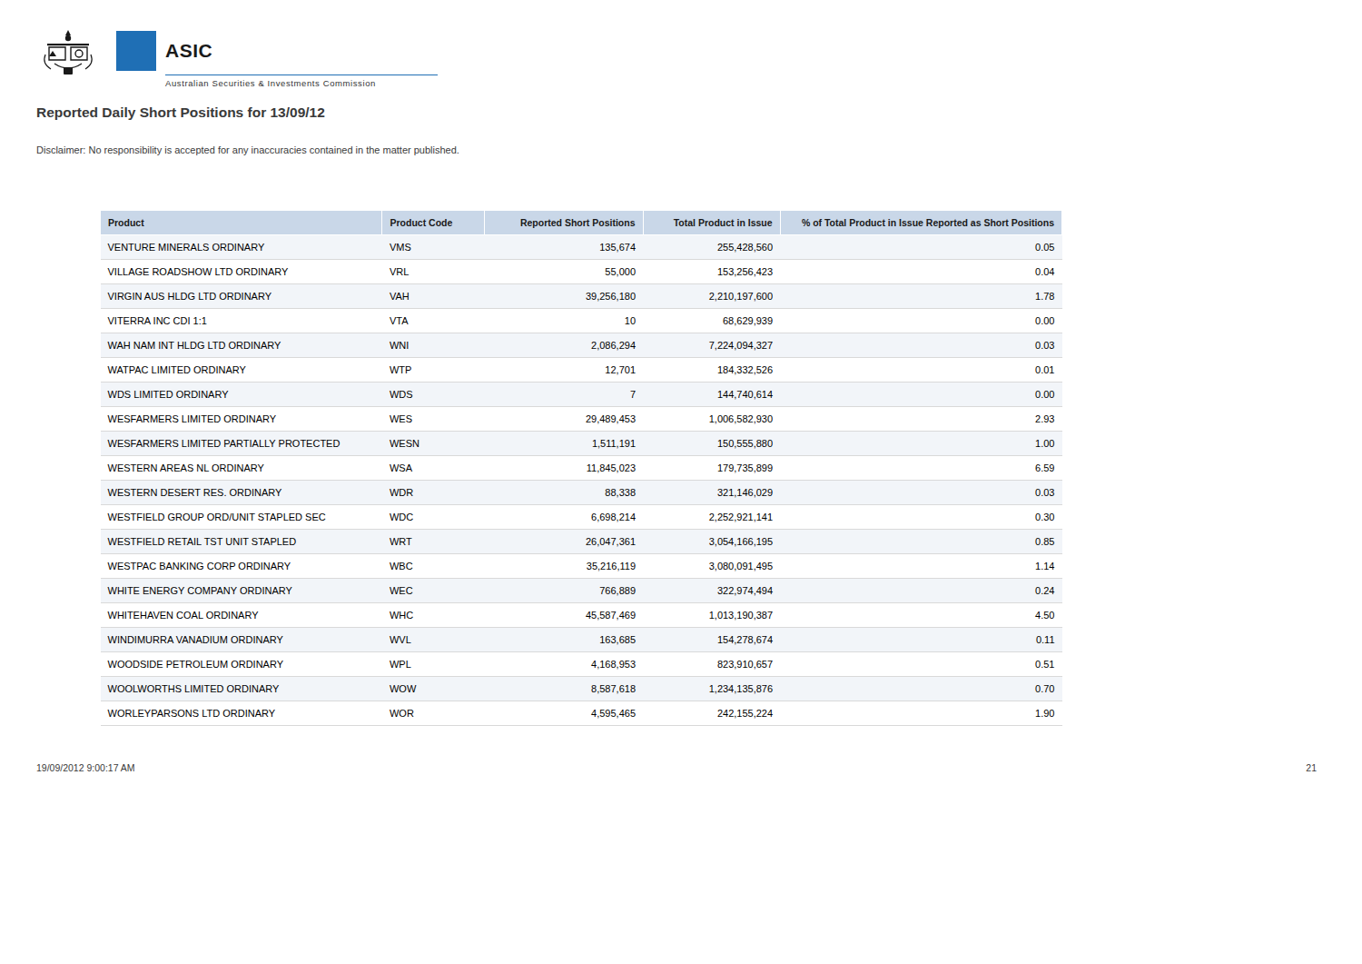ASIC
Australian Securities & Investments Commission
Reported Daily Short Positions for 13/09/12
Disclaimer: No responsibility is accepted for any inaccuracies contained in the matter published.
| Product | Product Code | Reported Short Positions | Total Product in Issue | % of Total Product in Issue Reported as Short Positions |
| --- | --- | --- | --- | --- |
| VENTURE MINERALS ORDINARY | VMS | 135,674 | 255,428,560 | 0.05 |
| VILLAGE ROADSHOW LTD ORDINARY | VRL | 55,000 | 153,256,423 | 0.04 |
| VIRGIN AUS HLDG LTD ORDINARY | VAH | 39,256,180 | 2,210,197,600 | 1.78 |
| VITERRA INC CDI 1:1 | VTA | 10 | 68,629,939 | 0.00 |
| WAH NAM INT HLDG LTD ORDINARY | WNI | 2,086,294 | 7,224,094,327 | 0.03 |
| WATPAC LIMITED ORDINARY | WTP | 12,701 | 184,332,526 | 0.01 |
| WDS LIMITED ORDINARY | WDS | 7 | 144,740,614 | 0.00 |
| WESFARMERS LIMITED ORDINARY | WES | 29,489,453 | 1,006,582,930 | 2.93 |
| WESFARMERS LIMITED PARTIALLY PROTECTED | WESN | 1,511,191 | 150,555,880 | 1.00 |
| WESTERN AREAS NL ORDINARY | WSA | 11,845,023 | 179,735,899 | 6.59 |
| WESTERN DESERT RES. ORDINARY | WDR | 88,338 | 321,146,029 | 0.03 |
| WESTFIELD GROUP ORD/UNIT STAPLED SEC | WDC | 6,698,214 | 2,252,921,141 | 0.30 |
| WESTFIELD RETAIL TST UNIT STAPLED | WRT | 26,047,361 | 3,054,166,195 | 0.85 |
| WESTPAC BANKING CORP ORDINARY | WBC | 35,216,119 | 3,080,091,495 | 1.14 |
| WHITE ENERGY COMPANY ORDINARY | WEC | 766,889 | 322,974,494 | 0.24 |
| WHITEHAVEN COAL ORDINARY | WHC | 45,587,469 | 1,013,190,387 | 4.50 |
| WINDIMURRA VANADIUM ORDINARY | WVL | 163,685 | 154,278,674 | 0.11 |
| WOODSIDE PETROLEUM ORDINARY | WPL | 4,168,953 | 823,910,657 | 0.51 |
| WOOLWORTHS LIMITED ORDINARY | WOW | 8,587,618 | 1,234,135,876 | 0.70 |
| WORLEYPARSONS LTD ORDINARY | WOR | 4,595,465 | 242,155,224 | 1.90 |
19/09/2012 9:00:17 AM
21